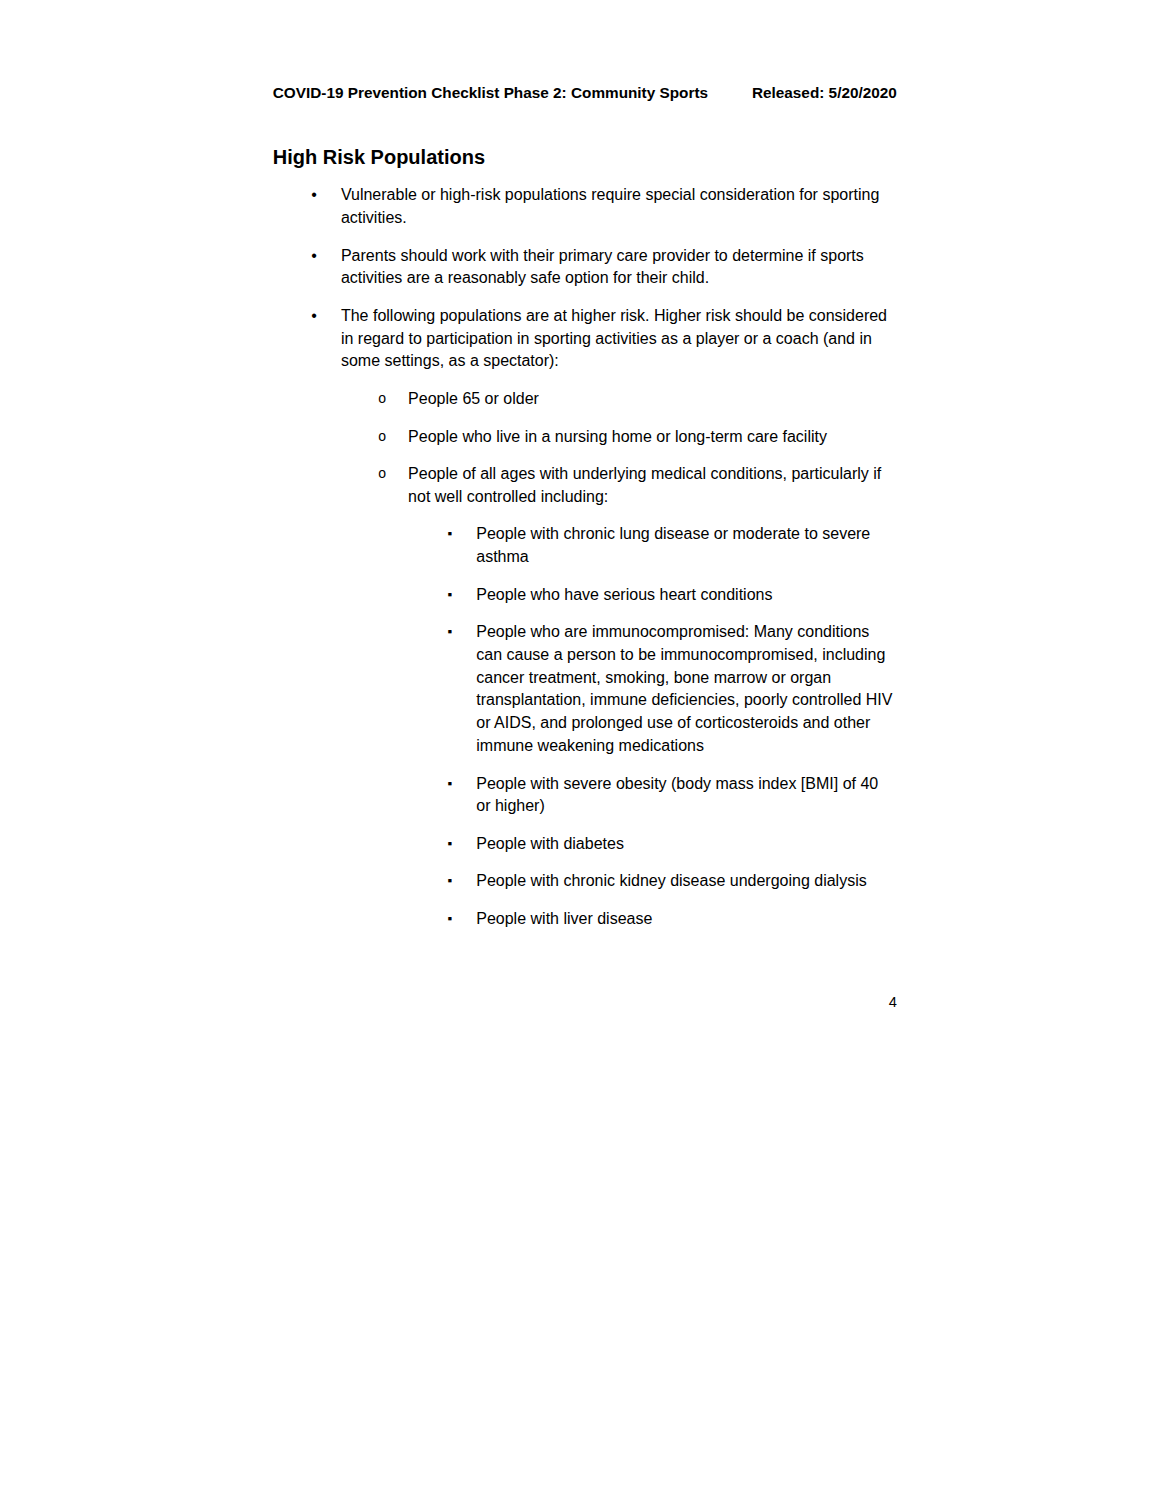COVID-19 Prevention Checklist Phase 2: Community Sports
Released: 5/20/2020
High Risk Populations
Vulnerable or high-risk populations require special consideration for sporting activities.
Parents should work with their primary care provider to determine if sports activities are a reasonably safe option for their child.
The following populations are at higher risk. Higher risk should be considered in regard to participation in sporting activities as a player or a coach (and in some settings, as a spectator):
People 65 or older
People who live in a nursing home or long-term care facility
People of all ages with underlying medical conditions, particularly if not well controlled including:
People with chronic lung disease or moderate to severe asthma
People who have serious heart conditions
People who are immunocompromised: Many conditions can cause a person to be immunocompromised, including cancer treatment, smoking, bone marrow or organ transplantation, immune deficiencies, poorly controlled HIV or AIDS, and prolonged use of corticosteroids and other immune weakening medications
People with severe obesity (body mass index [BMI] of 40 or higher)
People with diabetes
People with chronic kidney disease undergoing dialysis
People with liver disease
4